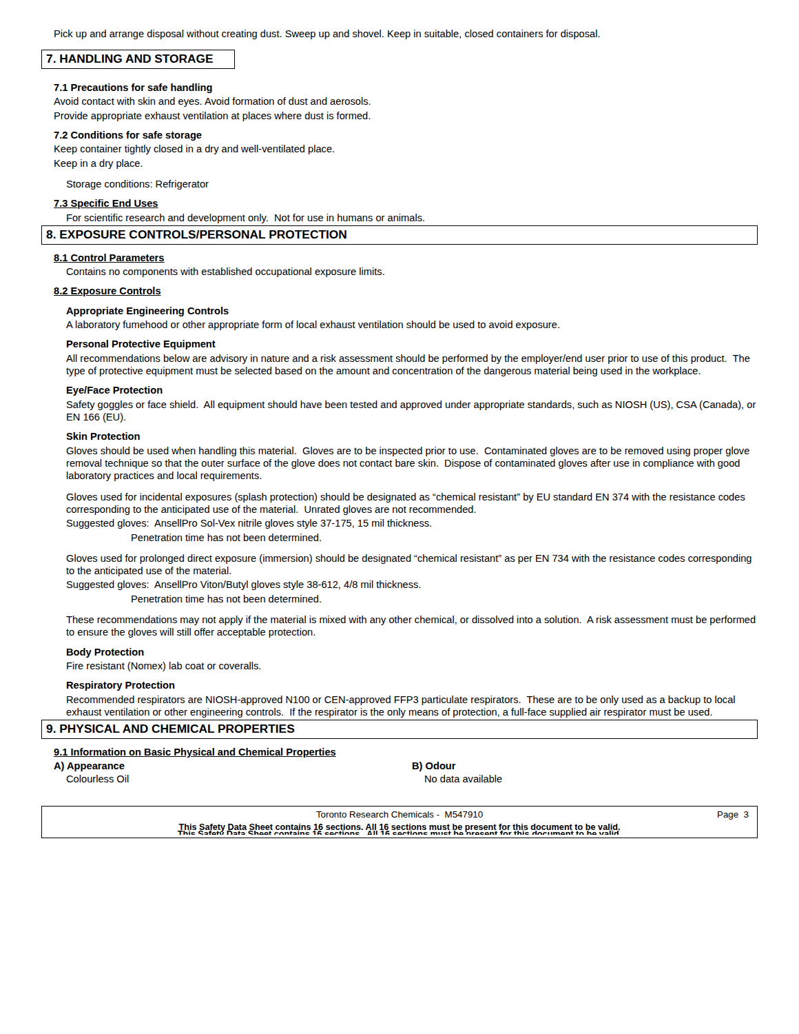Pick up and arrange disposal without creating dust. Sweep up and shovel. Keep in suitable, closed containers for disposal.
7. HANDLING AND STORAGE
7.1 Precautions for safe handling
Avoid contact with skin and eyes. Avoid formation of dust and aerosols.
Provide appropriate exhaust ventilation at places where dust is formed.
7.2 Conditions for safe storage
Keep container tightly closed in a dry and well-ventilated place.
Keep in a dry place.
Storage conditions: Refrigerator
7.3 Specific End Uses
For scientific research and development only. Not for use in humans or animals.
8. EXPOSURE CONTROLS/PERSONAL PROTECTION
8.1 Control Parameters
Contains no components with established occupational exposure limits.
8.2 Exposure Controls
Appropriate Engineering Controls
A laboratory fumehood or other appropriate form of local exhaust ventilation should be used to avoid exposure.
Personal Protective Equipment
All recommendations below are advisory in nature and a risk assessment should be performed by the employer/end user prior to use of this product. The type of protective equipment must be selected based on the amount and concentration of the dangerous material being used in the workplace.
Eye/Face Protection
Safety goggles or face shield. All equipment should have been tested and approved under appropriate standards, such as NIOSH (US), CSA (Canada), or EN 166 (EU).
Skin Protection
Gloves should be used when handling this material. Gloves are to be inspected prior to use. Contaminated gloves are to be removed using proper glove removal technique so that the outer surface of the glove does not contact bare skin. Dispose of contaminated gloves after use in compliance with good laboratory practices and local requirements.
Gloves used for incidental exposures (splash protection) should be designated as “chemical resistant” by EU standard EN 374 with the resistance codes corresponding to the anticipated use of the material. Unrated gloves are not recommended.
Suggested gloves: AnsellPro Sol-Vex nitrile gloves style 37-175, 15 mil thickness.
Penetration time has not been determined.
Gloves used for prolonged direct exposure (immersion) should be designated “chemical resistant” as per EN 734 with the resistance codes corresponding to the anticipated use of the material.
Suggested gloves: AnsellPro Viton/Butyl gloves style 38-612, 4/8 mil thickness.
Penetration time has not been determined.
These recommendations may not apply if the material is mixed with any other chemical, or dissolved into a solution. A risk assessment must be performed to ensure the gloves will still offer acceptable protection.
Body Protection
Fire resistant (Nomex) lab coat or coveralls.
Respiratory Protection
Recommended respirators are NIOSH-approved N100 or CEN-approved FFP3 particulate respirators. These are to be only used as a backup to local exhaust ventilation or other engineering controls. If the respirator is the only means of protection, a full-face supplied air respirator must be used.
9. PHYSICAL AND CHEMICAL PROPERTIES
9.1 Information on Basic Physical and Chemical Properties
| A) Appearance | B) Odour |
| Colourless Oil | No data available |
Page 3
Toronto Research Chemicals - M547910
This Safety Data Sheet contains 16 sections. All 16 sections must be present for this document to be valid.
This Safety Data Sheet contains 16 sections. All 16 sections must be present for this document to be valid.